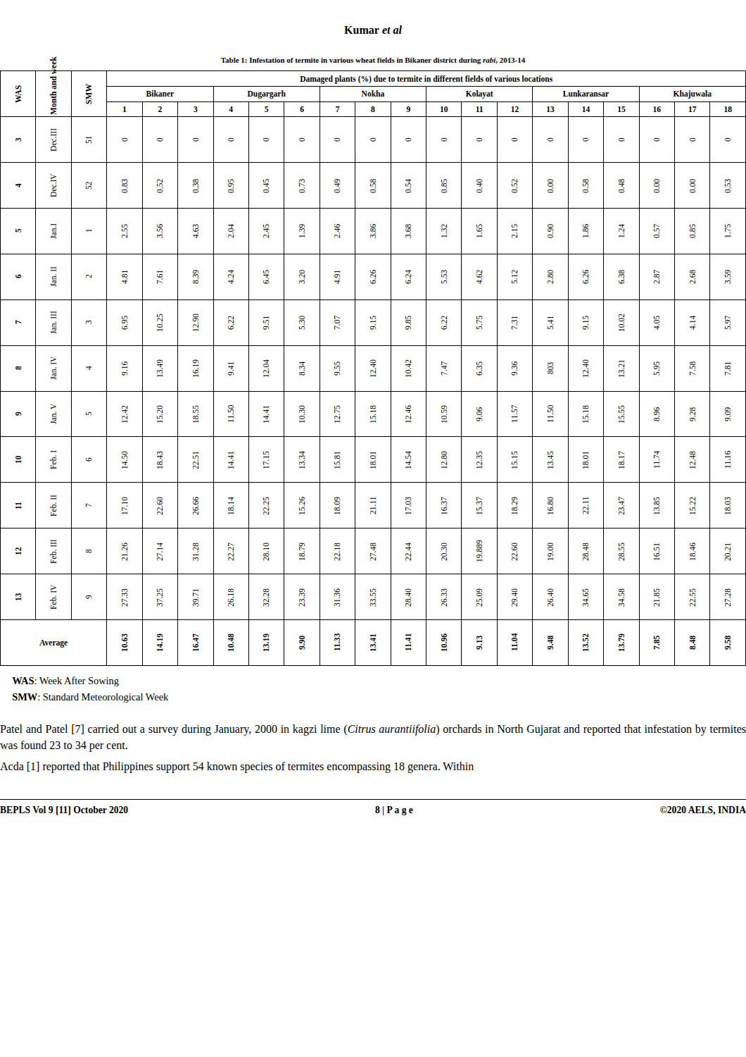Kumar et al
Table 1: Infestation of termite in various wheat fields in Bikaner district during rabi , 2013-14
| WAS | Month and week | SMW | Damaged plants (%) due to termite in different fields of various locations |
| --- | --- | --- | --- |
| Bikaner | Dugargarh | Nokha | Kolayat | Lunkaransar | Khajuwala |
| 1 | 2 | 3 | 4 | 5 | 6 | 7 | 8 | 9 | 10 | 11 | 12 | 13 | 14 | 15 | 16 | 17 | 18 |
| 3 | Dec.III | 51 | 0 | 0 | 0 | 0 | 0 | 0 | 0 | 0 | 0 | 0 | 0 | 0 | 0 | 0 | 0 | 0 | 0 | 0 |
| 4 | Dec.IV | 52 | 0.83 | 0.52 | 0.38 | 0.95 | 0.45 | 0.73 | 0.49 | 0.58 | 0.54 | 0.85 | 0.40 | 0.52 | 0.00 | 0.58 | 0.48 | 0.00 | 0.00 | 0.53 |
| 5 | Jan.I | 1 | 2.55 | 3.56 | 4.63 | 2.04 | 2.45 | 1.39 | 2.46 | 3.86 | 3.68 | 1.32 | 1.65 | 2.15 | 0.90 | 1.86 | 1.24 | 0.57 | 0.85 | 1.75 |
| 6 | Jan. II | 2 | 4.81 | 7.61 | 8.39 | 4.24 | 6.45 | 3.20 | 4.91 | 6.26 | 6.24 | 5.53 | 4.62 | 5.12 | 2.80 | 6.26 | 6.38 | 2.87 | 2.68 | 3.59 |
| 7 | Jan. III | 3 | 6.95 | 10.25 | 12.90 | 6.22 | 9.51 | 5.30 | 7.07 | 9.15 | 9.85 | 6.22 | 5.75 | 7.31 | 5.41 | 9.15 | 10.02 | 4.05 | 4.14 | 5.97 |
| 8 | Jan. IV | 4 | 9.16 | 13.49 | 16.19 | 9.41 | 12.04 | 8.34 | 9.55 | 12.40 | 10.42 | 7.47 | 6.35 | 9.36 | 803 | 12.40 | 13.21 | 5.95 | 7.58 | 7.81 |
| 9 | Jan. V | 5 | 12.42 | 15.20 | 18.55 | 11.50 | 14.41 | 10.30 | 12.75 | 15.18 | 12.46 | 10.59 | 9.06 | 11.57 | 11.50 | 15.18 | 15.55 | 8.96 | 9.28 | 9.09 |
| 10 | Feb. I | 6 | 14.50 | 18.43 | 22.51 | 14.41 | 17.15 | 13.34 | 15.81 | 18.01 | 14.54 | 12.80 | 12.35 | 15.15 | 13.45 | 18.01 | 18.17 | 11.74 | 12.48 | 11.16 |
| 11 | Feb. II | 7 | 17.10 | 22.60 | 26.66 | 18.14 | 22.25 | 15.26 | 18.09 | 21.11 | 17.03 | 16.37 | 15.37 | 18.29 | 16.80 | 22.11 | 23.47 | 13.85 | 15.22 | 18.03 |
| 12 | Feb. III | 8 | 21.26 | 27.14 | 31.28 | 22.27 | 28.10 | 18.79 | 22.18 | 27.48 | 22.44 | 20.30 | 19.889 | 22.60 | 19.00 | 28.48 | 28.55 | 16.51 | 18.46 | 20.21 |
| 13 | Feb. IV | 9 | 27.33 | 37.25 | 39.71 | 26.18 | 32.28 | 23.39 | 31.36 | 33.55 | 28.40 | 26.33 | 25.09 | 29.40 | 26.40 | 34.65 | 34.58 | 21.85 | 22.55 | 27.28 |
| Average | 10.63 | 14.19 | 16.47 | 10.48 | 13.19 | 9.90 | 11.33 | 13.41 | 11.41 | 10.96 | 9.13 | 11.04 | 9.48 | 13.52 | 13.79 | 7.85 | 8.48 | 9.58 |
WAS: Week After Sowing
SMW: Standard Meteorological Week
Patel and Patel [7] carried out a survey during January, 2000 in kagzi lime (Citrus aurantiifolia) orchards in North Gujarat and reported that infestation by termites was found 23 to 34 per cent.
Acda [1] reported that Philippines support 54 known species of termites encompassing 18 genera. Within
BEPLS Vol 9 [11] October 2020
8 | P a g e
©2020 AELS, INDIA